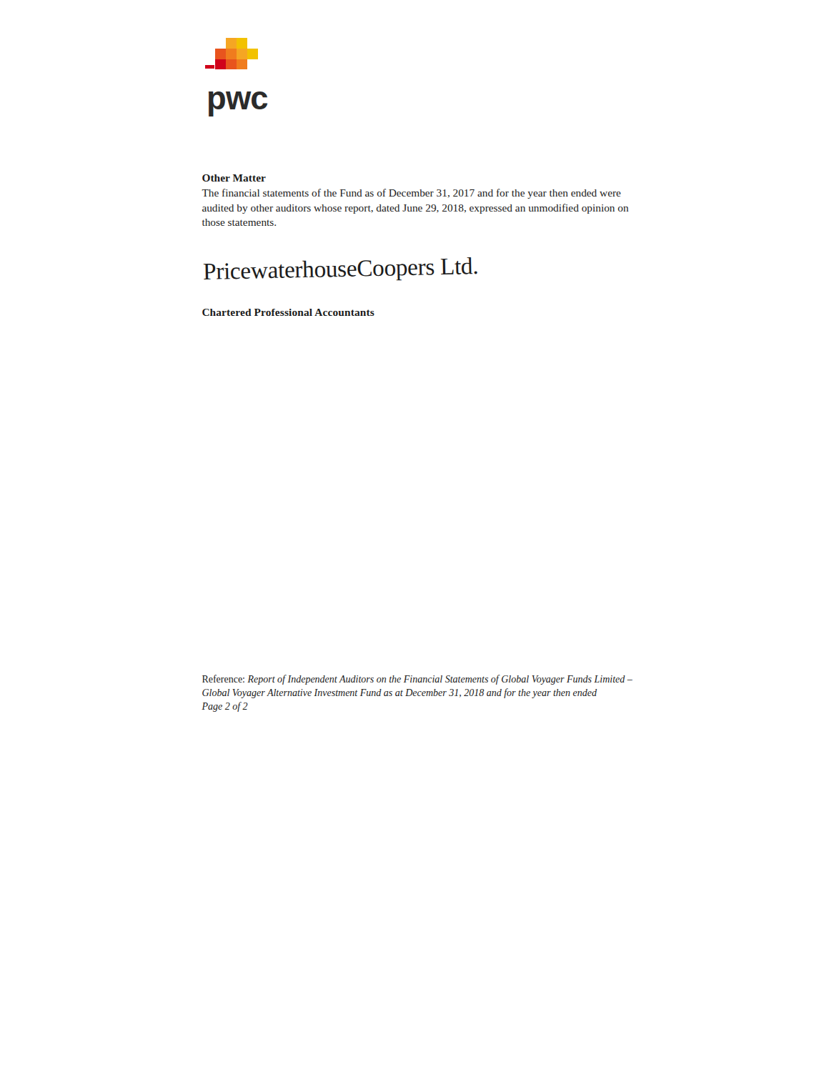pwc
Other Matter
The financial statements of the Fund as of December 31, 2017 and for the year then ended were audited by other auditors whose report, dated June 29, 2018, expressed an unmodified opinion on those statements.
PricewaterhouseCoopers Ltd.
Chartered Professional Accountants
Reference: Report of Independent Auditors on the Financial Statements of Global Voyager Funds Limited – Global Voyager Alternative Investment Fund as at December 31, 2018 and for the year then ended
Page 2 of 2